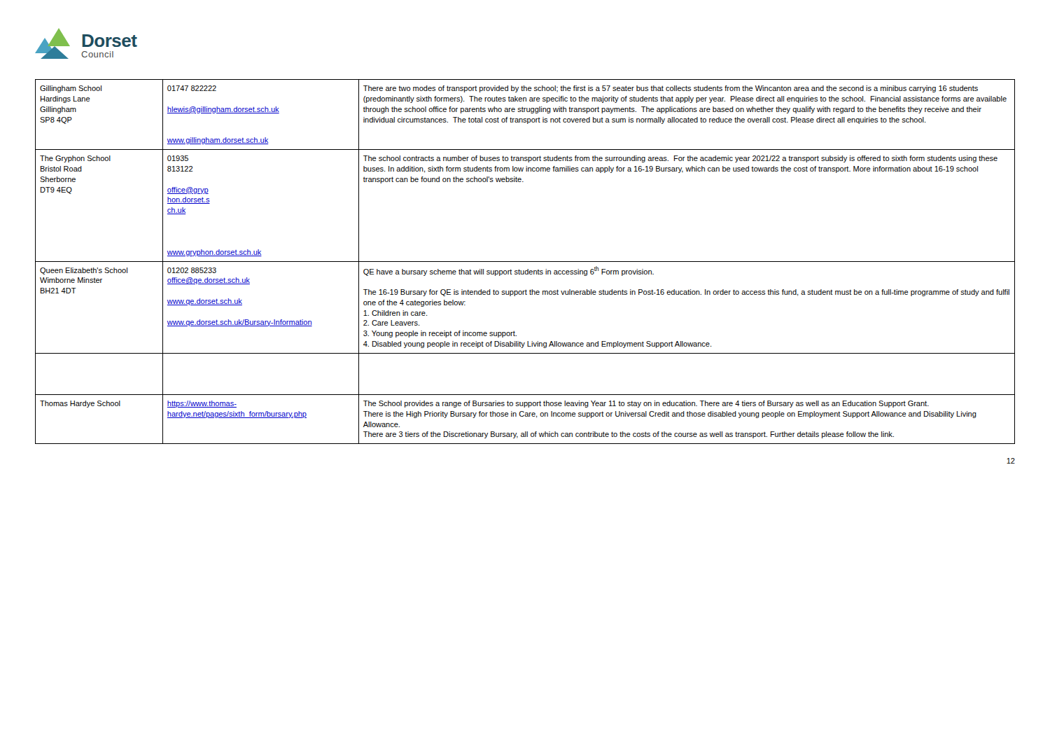Dorset
Council
| Gillingham School Hardings Lane Gillingham SP8 4QP | 01747 822222 hlewis@gillingham.dorset.sch.uk www.gillingham.dorset.sch.uk | There are two modes of transport provided by the school; the first is a 57 seater bus that collects students from the Wincanton area and the second is a minibus carrying 16 students (predominantly sixth formers). The routes taken are specific to the majority of students that apply per year. Please direct all enquiries to the school. Financial assistance forms are available through the school office for parents who are struggling with transport payments. The applications are based on whether they qualify with regard to the benefits they receive and their individual circumstances. The total cost of transport is not covered but a sum is normally allocated to reduce the overall cost. Please direct all enquiries to the school. |
| The Gryphon School Bristol Road Sherborne DT9 4EQ | 01935 813122 office@gryp hon.dorset.s ch.uk www.gryphon.dorset.sch.uk | The school contracts a number of buses to transport students from the surrounding areas. For the academic year 2021/22 a transport subsidy is offered to sixth form students using these buses. In addition, sixth form students from low income families can apply for a 16-19 Bursary, which can be used towards the cost of transport. More information about 16-19 school transport can be found on the school's website. |
| Queen Elizabeth's School Wimborne Minster BH21 4DT | 01202 885233 office@qe.dorset.sch.uk www.qe.dorset.sch.uk www.qe.dorset.sch.uk/Bursary-Information | QE have a bursary scheme that will support students in accessing 6 th Form provision. The 16-19 Bursary for QE is intended to support the most vulnerable students in Post-16 education. In order to access this fund, a student must be on a full-time programme of study and fulfil one of the 4 categories below: 1. Children in care. 2. Care Leavers. 3. Young people in receipt of income support. 4. Disabled young people in receipt of Disability Living Allowance and Employment Support Allowance. |
| Thomas Hardye School | https://www.thomas-hardye.net/pages/sixth_form/bursary.php | The School provides a range of Bursaries to support those leaving Year 11 to stay on in education. There are 4 tiers of Bursary as well as an Education Support Grant. There is the High Priority Bursary for those in Care, on Income support or Universal Credit and those disabled young people on Employment Support Allowance and Disability Living Allowance. There are 3 tiers of the Discretionary Bursary, all of which can contribute to the costs of the course as well as transport. Further details please follow the link. |
12